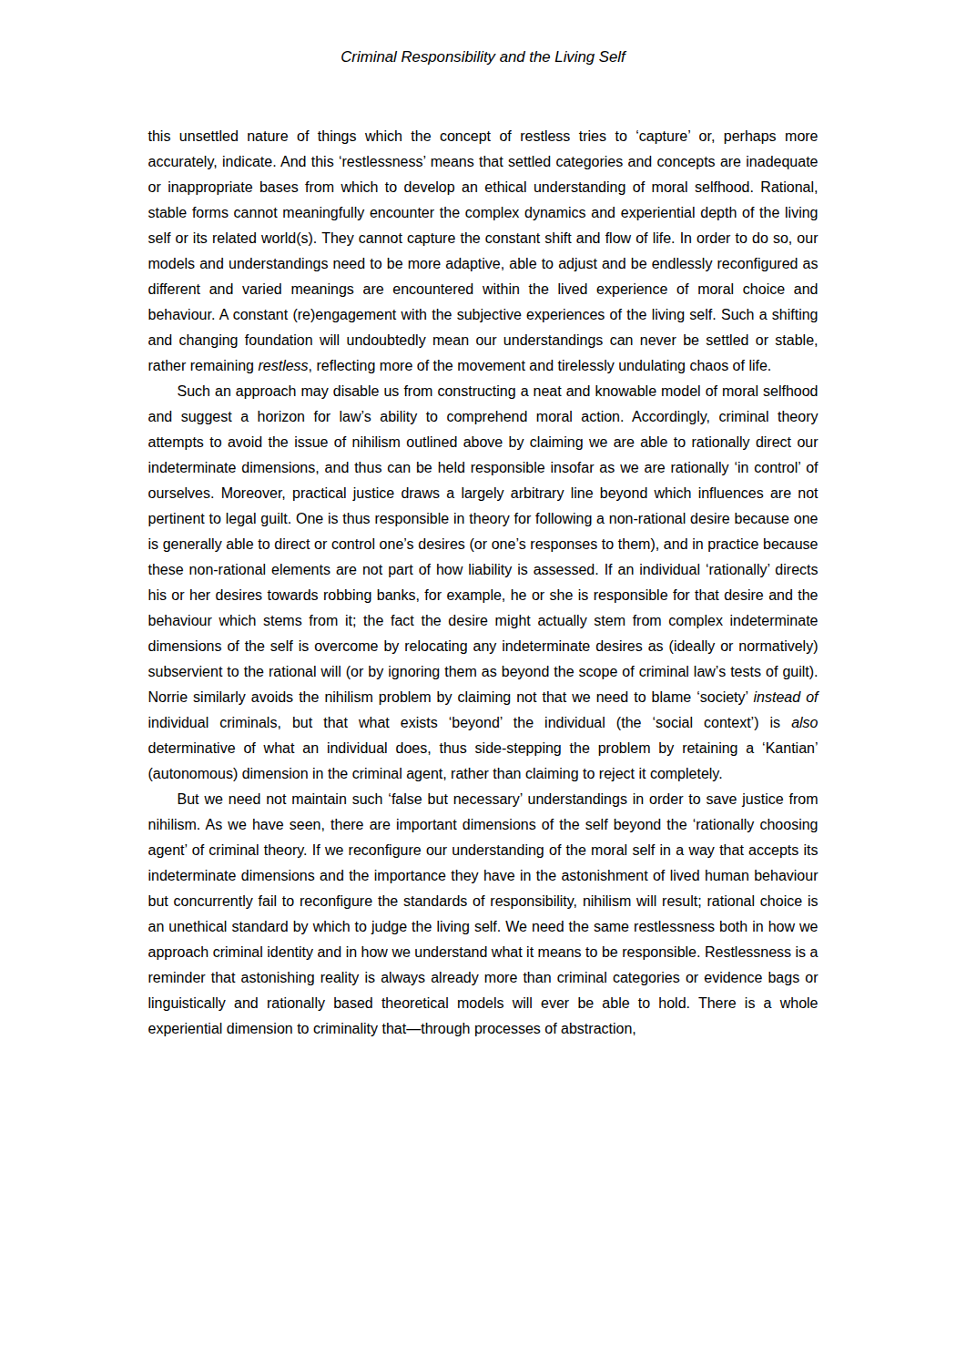Criminal Responsibility and the Living Self
this unsettled nature of things which the concept of restless tries to ‘capture’ or, perhaps more accurately, indicate. And this ‘restlessness’ means that settled categories and concepts are inadequate or inappropriate bases from which to develop an ethical understanding of moral selfhood. Rational, stable forms cannot meaningfully encounter the complex dynamics and experiential depth of the living self or its related world(s). They cannot capture the constant shift and flow of life. In order to do so, our models and understandings need to be more adaptive, able to adjust and be endlessly reconfigured as different and varied meanings are encountered within the lived experience of moral choice and behaviour. A constant (re)engagement with the subjective experiences of the living self. Such a shifting and changing foundation will undoubtedly mean our understandings can never be settled or stable, rather remaining restless, reflecting more of the movement and tirelessly undulating chaos of life.
Such an approach may disable us from constructing a neat and knowable model of moral selfhood and suggest a horizon for law’s ability to comprehend moral action. Accordingly, criminal theory attempts to avoid the issue of nihilism outlined above by claiming we are able to rationally direct our indeterminate dimensions, and thus can be held responsible insofar as we are rationally ‘in control’ of ourselves. Moreover, practical justice draws a largely arbitrary line beyond which influences are not pertinent to legal guilt. One is thus responsible in theory for following a non-rational desire because one is generally able to direct or control one’s desires (or one’s responses to them), and in practice because these non-rational elements are not part of how liability is assessed. If an individual ‘rationally’ directs his or her desires towards robbing banks, for example, he or she is responsible for that desire and the behaviour which stems from it; the fact the desire might actually stem from complex indeterminate dimensions of the self is overcome by relocating any indeterminate desires as (ideally or normatively) subservient to the rational will (or by ignoring them as beyond the scope of criminal law’s tests of guilt). Norrie similarly avoids the nihilism problem by claiming not that we need to blame ‘society’ instead of individual criminals, but that what exists ‘beyond’ the individual (the ‘social context’) is also determinative of what an individual does, thus side-stepping the problem by retaining a ‘Kantian’ (autonomous) dimension in the criminal agent, rather than claiming to reject it completely.
But we need not maintain such ‘false but necessary’ understandings in order to save justice from nihilism. As we have seen, there are important dimensions of the self beyond the ‘rationally choosing agent’ of criminal theory. If we reconfigure our understanding of the moral self in a way that accepts its indeterminate dimensions and the importance they have in the astonishment of lived human behaviour but concurrently fail to reconfigure the standards of responsibility, nihilism will result; rational choice is an unethical standard by which to judge the living self. We need the same restlessness both in how we approach criminal identity and in how we understand what it means to be responsible. Restlessness is a reminder that astonishing reality is always already more than criminal categories or evidence bags or linguistically and rationally based theoretical models will ever be able to hold. There is a whole experiential dimension to criminality that—through processes of abstraction,